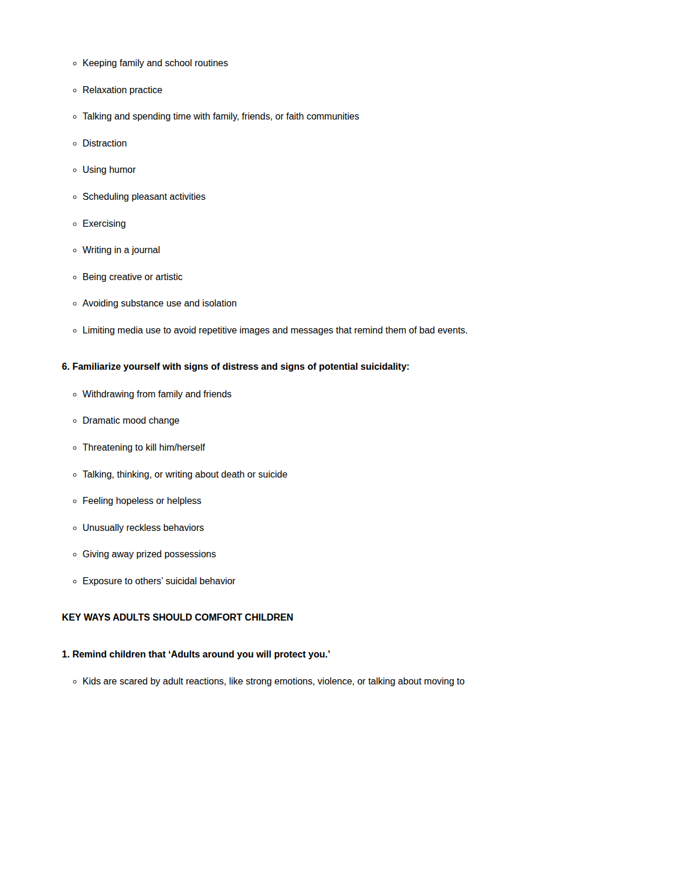Keeping family and school routines
Relaxation practice
Talking and spending time with family, friends, or faith communities
Distraction
Using humor
Scheduling pleasant activities
Exercising
Writing in a journal
Being creative or artistic
Avoiding substance use and isolation
Limiting media use to avoid repetitive images and messages that remind them of bad events.
6. Familiarize yourself with signs of distress and signs of potential suicidality:
Withdrawing from family and friends
Dramatic mood change
Threatening to kill him/herself
Talking, thinking, or writing about death or suicide
Feeling hopeless or helpless
Unusually reckless behaviors
Giving away prized possessions
Exposure to others’ suicidal behavior
KEY WAYS ADULTS SHOULD COMFORT CHILDREN
1. Remind children that ‘Adults around you will protect you.’
Kids are scared by adult reactions, like strong emotions, violence, or talking about moving to